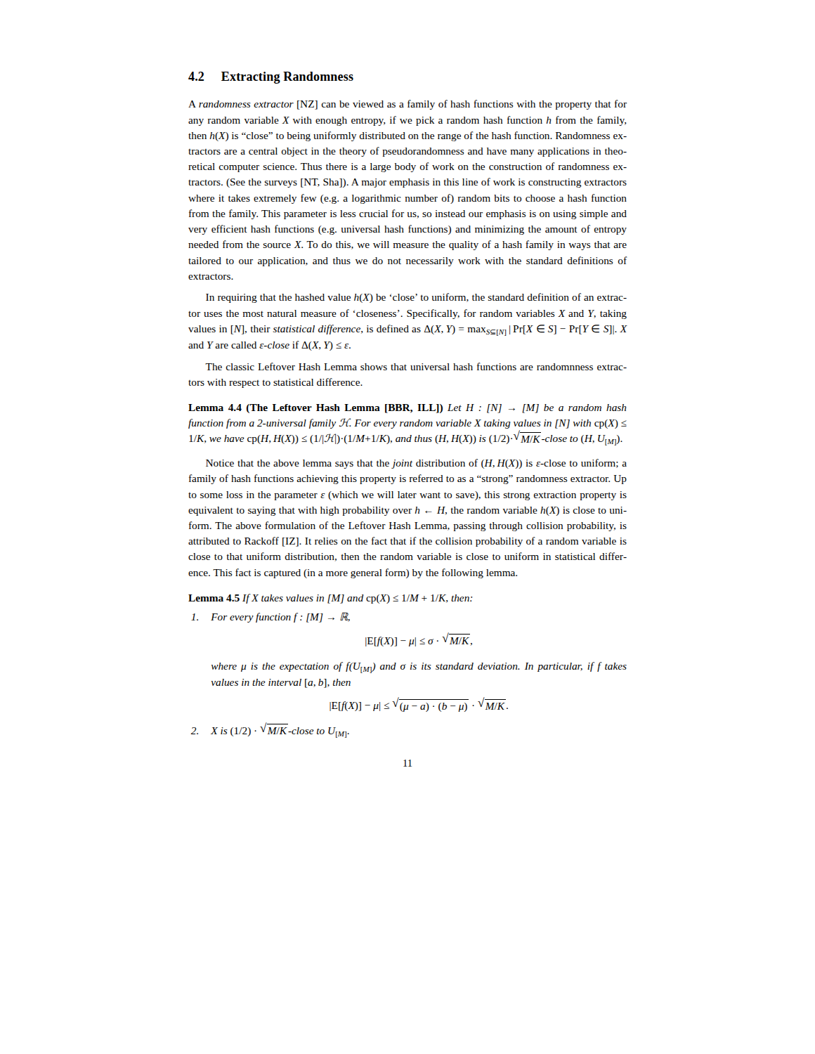4.2 Extracting Randomness
A randomness extractor [NZ] can be viewed as a family of hash functions with the property that for any random variable X with enough entropy, if we pick a random hash function h from the family, then h(X) is “close” to being uniformly distributed on the range of the hash function. Randomness extractors are a central object in the theory of pseudorandomness and have many applications in theoretical computer science. Thus there is a large body of work on the construction of randomness extractors. (See the surveys [NT, Sha]). A major emphasis in this line of work is constructing extractors where it takes extremely few (e.g. a logarithmic number of) random bits to choose a hash function from the family. This parameter is less crucial for us, so instead our emphasis is on using simple and very efficient hash functions (e.g. universal hash functions) and minimizing the amount of entropy needed from the source X. To do this, we will measure the quality of a hash family in ways that are tailored to our application, and thus we do not necessarily work with the standard definitions of extractors.
In requiring that the hashed value h(X) be ‘close’ to uniform, the standard definition of an extractor uses the most natural measure of ‘closeness’. Specifically, for random variables X and Y, taking values in [N], their statistical difference, is defined as Δ(X, Y) = maxS⊆[N] | Pr[X ∈ S] − Pr[Y ∈ S]|. X and Y are called ε-close if Δ(X, Y) ≤ ε.
The classic Leftover Hash Lemma shows that universal hash functions are randomnness extractors with respect to statistical difference.
Lemma 4.4 (The Leftover Hash Lemma [BBR, ILL]) Let H : [N] → [M] be a random hash function from a 2-universal family ℋ. For every random variable X taking values in [N] with cp(X) ≤ 1/K, we have cp(H, H(X)) ≤ (1/|ℋ|)·(1/M+1/K), and thus (H, H(X)) is (1/2)·M/K-close to (H, U[M]).
Notice that the above lemma says that the joint distribution of (H, H(X)) is ε-close to uniform; a family of hash functions achieving this property is referred to as a “strong” randomness extractor. Up to some loss in the parameter ε (which we will later want to save), this strong extraction property is equivalent to saying that with high probability over h ← H, the random variable h(X) is close to uniform. The above formulation of the Leftover Hash Lemma, passing through collision probability, is attributed to Rackoff [IZ]. It relies on the fact that if the collision probability of a random variable is close to that uniform distribution, then the random variable is close to uniform in statistical difference. This fact is captured (in a more general form) by the following lemma.
Lemma 4.5 If X takes values in [M] and cp(X) ≤ 1/M + 1/K, then:
For every function f : [M] → ℝ,
|E[f(X)] − μ| ≤ σ · M/K,
where μ is the expectation of f(U[M]) and σ is its standard deviation. In particular, if f takes values in the interval [a, b], then
|E[f(X)] − μ| ≤ (μ − a) · (b − μ) · M/K.
X is (1/2) · M/K-close to U[M].
11